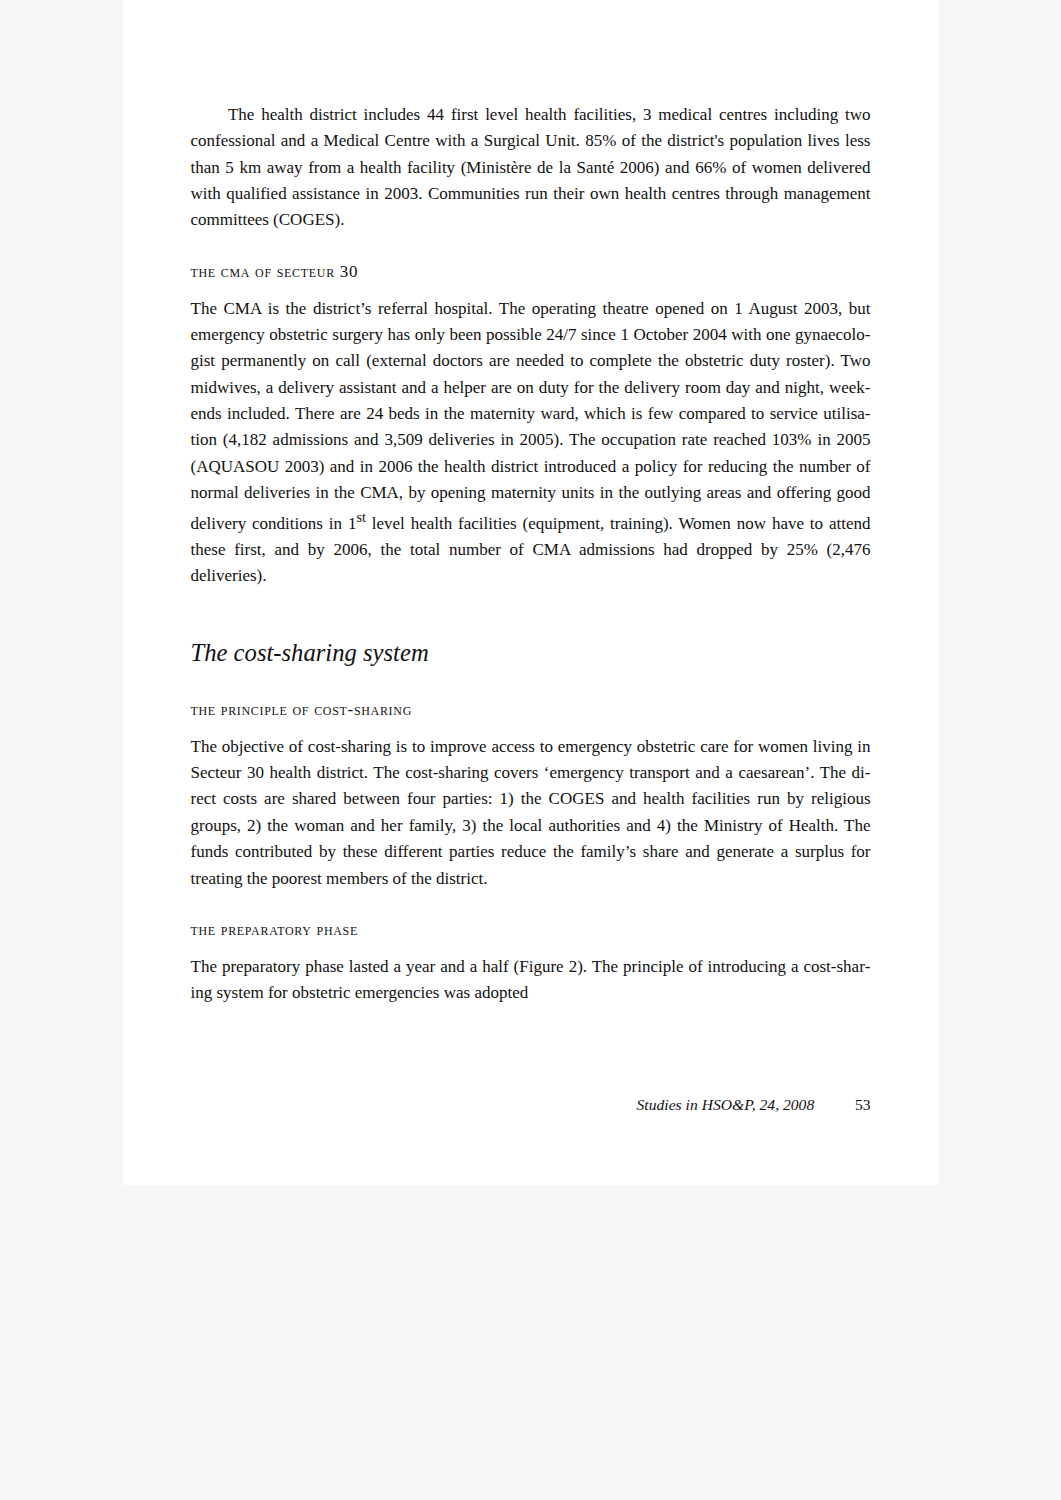The health district includes 44 first level health facilities, 3 medical centres including two confessional and a Medical Centre with a Surgical Unit. 85% of the district's population lives less than 5 km away from a health facility (Ministère de la Santé 2006) and 66% of women delivered with qualified assistance in 2003. Communities run their own health centres through management committees (COGES).
The CMA of Secteur 30
The CMA is the district’s referral hospital. The operating theatre opened on 1 August 2003, but emergency obstetric surgery has only been possible 24/7 since 1 October 2004 with one gynaecologist permanently on call (external doctors are needed to complete the obstetric duty roster). Two midwives, a delivery assistant and a helper are on duty for the delivery room day and night, weekends included. There are 24 beds in the maternity ward, which is few compared to service utilisation (4,182 admissions and 3,509 deliveries in 2005). The occupation rate reached 103% in 2005 (AQUASOU 2003) and in 2006 the health district introduced a policy for reducing the number of normal deliveries in the CMA, by opening maternity units in the outlying areas and offering good delivery conditions in 1st level health facilities (equipment, training). Women now have to attend these first, and by 2006, the total number of CMA admissions had dropped by 25% (2,476 deliveries).
The cost-sharing system
The principle of cost-sharing
The objective of cost-sharing is to improve access to emergency obstetric care for women living in Secteur 30 health district. The cost-sharing covers ‘emergency transport and a caesarean’. The direct costs are shared between four parties: 1) the COGES and health facilities run by religious groups, 2) the woman and her family, 3) the local authorities and 4) the Ministry of Health. The funds contributed by these different parties reduce the family’s share and generate a surplus for treating the poorest members of the district.
The preparatory phase
The preparatory phase lasted a year and a half (Figure 2). The principle of introducing a cost-sharing system for obstetric emergencies was adopted
Studies in HSO&P, 24, 2008 53